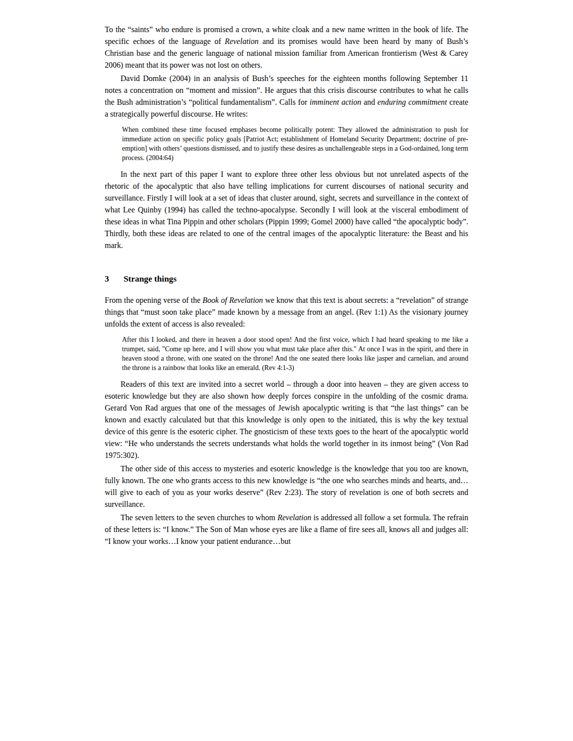To the “saints” who endure is promised a crown, a white cloak and a new name written in the book of life. The specific echoes of the language of Revelation and its promises would have been heard by many of Bush’s Christian base and the generic language of national mission familiar from American frontierism (West & Carey 2006) meant that its power was not lost on others.
David Domke (2004) in an analysis of Bush’s speeches for the eighteen months following September 11 notes a concentration on “moment and mission”. He argues that this crisis discourse contributes to what he calls the Bush administration’s “political fundamentalism”. Calls for imminent action and enduring commitment create a strategically powerful discourse. He writes:
When combined these time focused emphases become politically potent: They allowed the administration to push for immediate action on specific policy goals [Patriot Act; establishment of Homeland Security Department; doctrine of pre-emption] with others’ questions dismissed, and to justify these desires as unchallengeable steps in a God-ordained, long term process. (2004:64)
In the next part of this paper I want to explore three other less obvious but not unrelated aspects of the rhetoric of the apocalyptic that also have telling implications for current discourses of national security and surveillance. Firstly I will look at a set of ideas that cluster around, sight, secrets and surveillance in the context of what Lee Quinby (1994) has called the techno-apocalypse. Secondly I will look at the visceral embodiment of these ideas in what Tina Pippin and other scholars (Pippin 1999; Gomel 2000) have called “the apocalyptic body”. Thirdly, both these ideas are related to one of the central images of the apocalyptic literature: the Beast and his mark.
3 Strange things
From the opening verse of the Book of Revelation we know that this text is about secrets: a “revelation” of strange things that “must soon take place” made known by a message from an angel. (Rev 1:1) As the visionary journey unfolds the extent of access is also revealed:
After this I looked, and there in heaven a door stood open! And the first voice, which I had heard speaking to me like a trumpet, said, "Come up here, and I will show you what must take place after this." At once I was in the spirit, and there in heaven stood a throne, with one seated on the throne! And the one seated there looks like jasper and carnelian, and around the throne is a rainbow that looks like an emerald. (Rev 4:1-3)
Readers of this text are invited into a secret world – through a door into heaven – they are given access to esoteric knowledge but they are also shown how deeply forces conspire in the unfolding of the cosmic drama. Gerard Von Rad argues that one of the messages of Jewish apocalyptic writing is that “the last things” can be known and exactly calculated but that this knowledge is only open to the initiated, this is why the key textual device of this genre is the esoteric cipher. The gnosticism of these texts goes to the heart of the apocalyptic world view: “He who understands the secrets understands what holds the world together in its inmost being” (Von Rad 1975:302).
The other side of this access to mysteries and esoteric knowledge is the knowledge that you too are known, fully known. The one who grants access to this new knowledge is “the one who searches minds and hearts, and…will give to each of you as your works deserve” (Rev 2:23). The story of revelation is one of both secrets and surveillance.
The seven letters to the seven churches to whom Revelation is addressed all follow a set formula. The refrain of these letters is: “I know.” The Son of Man whose eyes are like a flame of fire sees all, knows all and judges all: “I know your works…I know your patient endurance…but